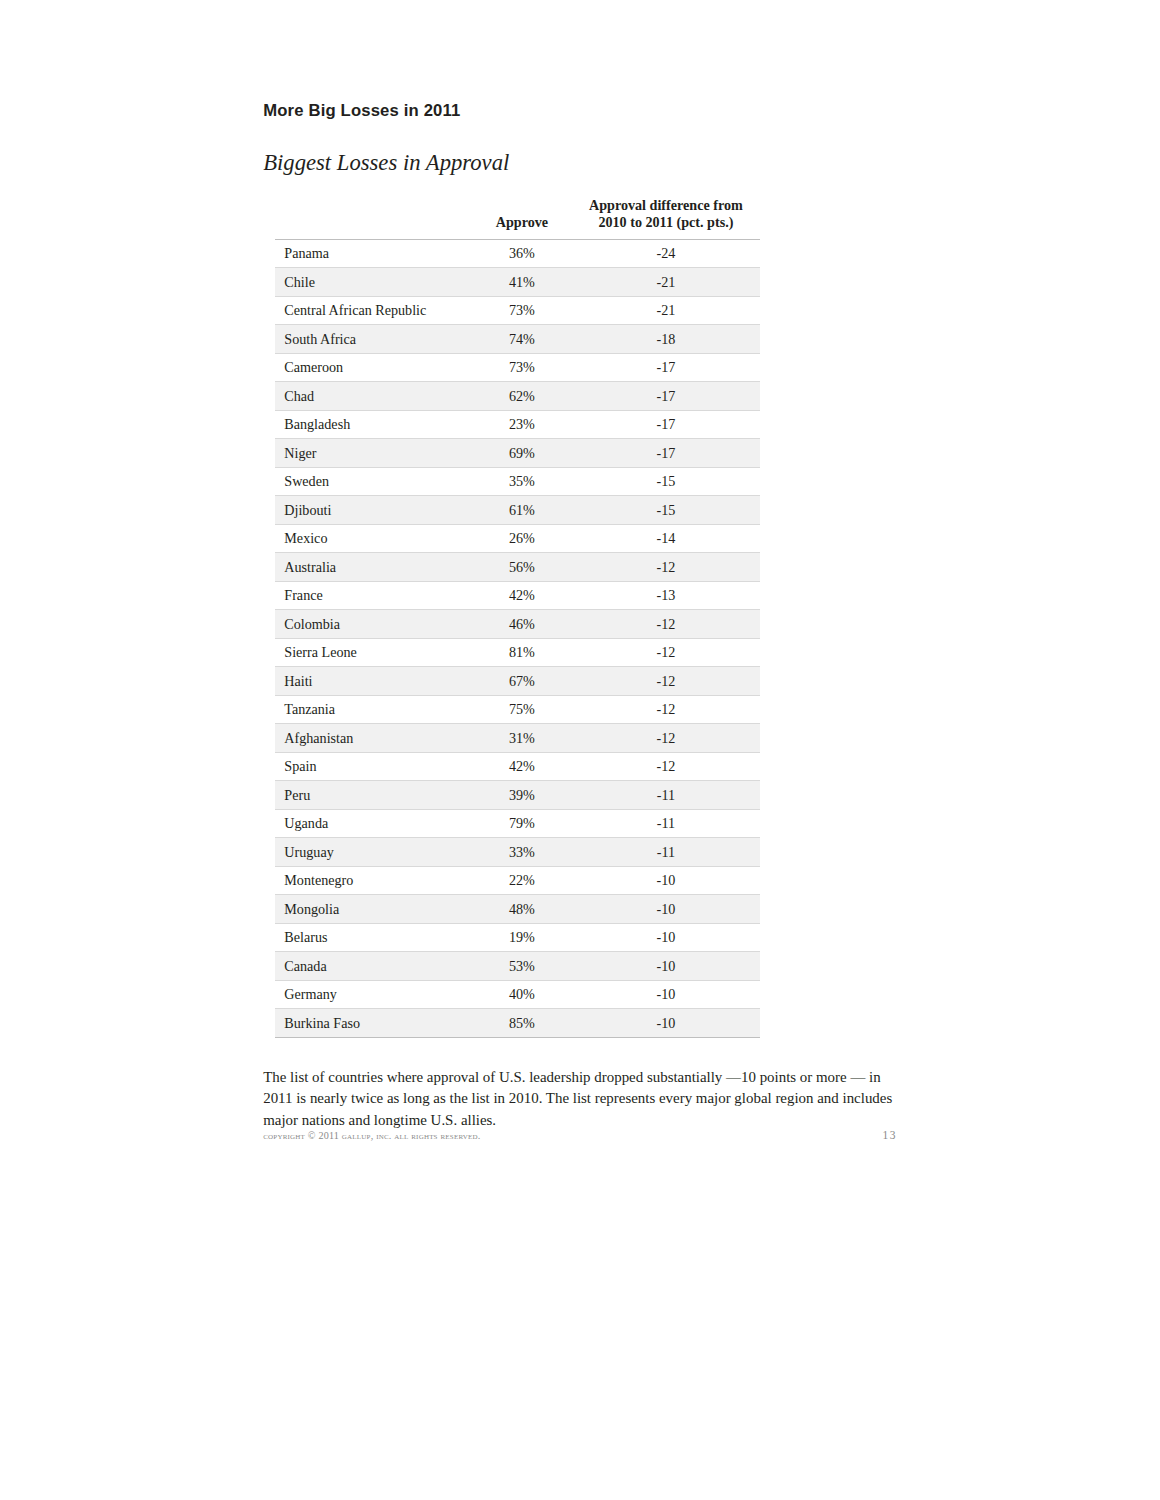More Big Losses in 2011
Biggest Losses in Approval
| | Approve | Approval difference from 2010 to 2011 (pct. pts.) |
| --- | --- | --- |
| Panama | 36% | -24 |
| Chile | 41% | -21 |
| Central African Republic | 73% | -21 |
| South Africa | 74% | -18 |
| Cameroon | 73% | -17 |
| Chad | 62% | -17 |
| Bangladesh | 23% | -17 |
| Niger | 69% | -17 |
| Sweden | 35% | -15 |
| Djibouti | 61% | -15 |
| Mexico | 26% | -14 |
| Australia | 56% | -12 |
| France | 42% | -13 |
| Colombia | 46% | -12 |
| Sierra Leone | 81% | -12 |
| Haiti | 67% | -12 |
| Tanzania | 75% | -12 |
| Afghanistan | 31% | -12 |
| Spain | 42% | -12 |
| Peru | 39% | -11 |
| Uganda | 79% | -11 |
| Uruguay | 33% | -11 |
| Montenegro | 22% | -10 |
| Mongolia | 48% | -10 |
| Belarus | 19% | -10 |
| Canada | 53% | -10 |
| Germany | 40% | -10 |
| Burkina Faso | 85% | -10 |
The list of countries where approval of U.S. leadership dropped substantially —10 points or more — in 2011 is nearly twice as long as the list in 2010. The list represents every major global region and includes major nations and longtime U.S. allies.
Copyright © 2011 Gallup, Inc. All rights reserved. 13